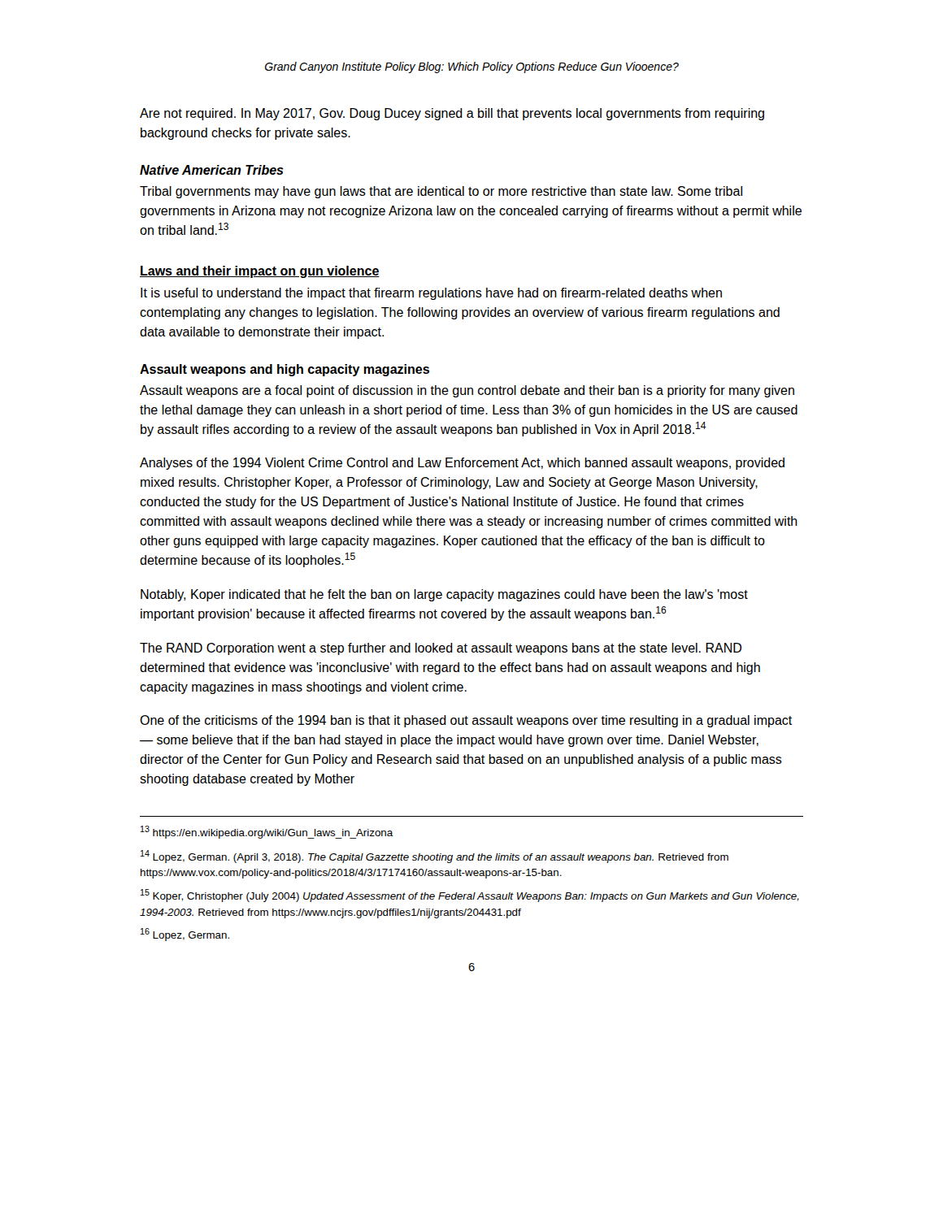Grand Canyon Institute Policy Blog: Which Policy Options Reduce Gun Viooence?
Are not required. In May 2017, Gov. Doug Ducey signed a bill that prevents local governments from requiring background checks for private sales.
Native American Tribes
Tribal governments may have gun laws that are identical to or more restrictive than state law. Some tribal governments in Arizona may not recognize Arizona law on the concealed carrying of firearms without a permit while on tribal land.13
Laws and their impact on gun violence
It is useful to understand the impact that firearm regulations have had on firearm-related deaths when contemplating any changes to legislation. The following provides an overview of various firearm regulations and data available to demonstrate their impact.
Assault weapons and high capacity magazines
Assault weapons are a focal point of discussion in the gun control debate and their ban is a priority for many given the lethal damage they can unleash in a short period of time. Less than 3% of gun homicides in the US are caused by assault rifles according to a review of the assault weapons ban published in Vox in April 2018.14
Analyses of the 1994 Violent Crime Control and Law Enforcement Act, which banned assault weapons, provided mixed results. Christopher Koper, a Professor of Criminology, Law and Society at George Mason University, conducted the study for the US Department of Justice's National Institute of Justice. He found that crimes committed with assault weapons declined while there was a steady or increasing number of crimes committed with other guns equipped with large capacity magazines. Koper cautioned that the efficacy of the ban is difficult to determine because of its loopholes.15
Notably, Koper indicated that he felt the ban on large capacity magazines could have been the law's 'most important provision' because it affected firearms not covered by the assault weapons ban.16
The RAND Corporation went a step further and looked at assault weapons bans at the state level. RAND determined that evidence was 'inconclusive' with regard to the effect bans had on assault weapons and high capacity magazines in mass shootings and violent crime.
One of the criticisms of the 1994 ban is that it phased out assault weapons over time resulting in a gradual impact — some believe that if the ban had stayed in place the impact would have grown over time. Daniel Webster, director of the Center for Gun Policy and Research said that based on an unpublished analysis of a public mass shooting database created by Mother
13 https://en.wikipedia.org/wiki/Gun_laws_in_Arizona
14 Lopez, German. (April 3, 2018). The Capital Gazzette shooting and the limits of an assault weapons ban. Retrieved from https://www.vox.com/policy-and-politics/2018/4/3/17174160/assault-weapons-ar-15-ban.
15 Koper, Christopher (July 2004) Updated Assessment of the Federal Assault Weapons Ban: Impacts on Gun Markets and Gun Violence, 1994-2003. Retrieved from https://www.ncjrs.gov/pdffiles1/nij/grants/204431.pdf
16 Lopez, German.
6